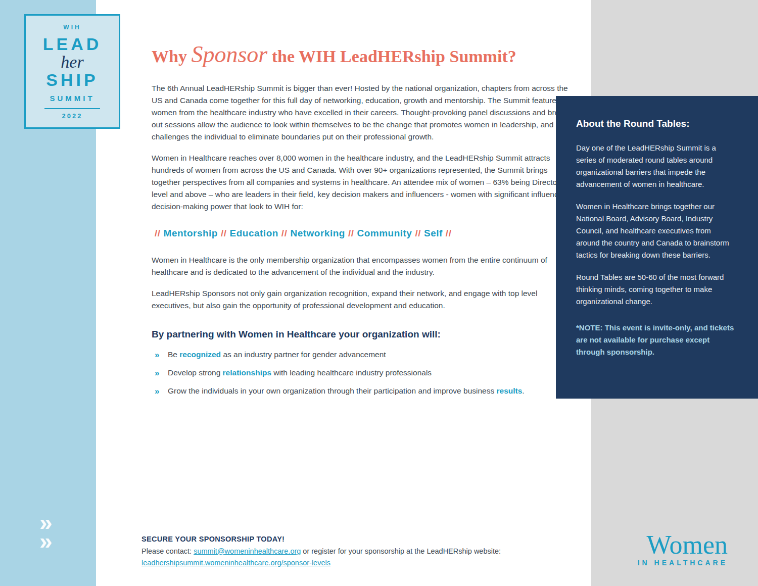WIH
LEAD
her
SHIP
SUMMIT
2022
Why Sponsor the WIH LeadHERship Summit?
The 6th Annual LeadHERship Summit is bigger than ever! Hosted by the national organization, chapters from across the US and Canada come together for this full day of networking, education, growth and mentorship. The Summit features women from the healthcare industry who have excelled in their careers. Thought-provoking panel discussions and break out sessions allow the audience to look within themselves to be the change that promotes women in leadership, and challenges the individual to eliminate boundaries put on their professional growth.
Women in Healthcare reaches over 8,000 women in the healthcare industry, and the LeadHERship Summit attracts hundreds of women from across the US and Canada. With over 90+ organizations represented, the Summit brings together perspectives from all companies and systems in healthcare. An attendee mix of women – 63% being Director level and above – who are leaders in their field, key decision makers and influencers - women with significant influence or decision-making power that look to WIH for:
//Mentorship//Education//Networking//Community//Self//
Women in Healthcare is the only membership organization that encompasses women from the entire continuum of healthcare and is dedicated to the advancement of the individual and the industry.
LeadHERship Sponsors not only gain organization recognition, expand their network, and engage with top level executives, but also gain the opportunity of professional development and education.
By partnering with Women in Healthcare your organization will:
Be recognized as an industry partner for gender advancement
Develop strong relationships with leading healthcare industry professionals
Grow the individuals in your own organization through their participation and improve business results.
About the Round Tables:
Day one of the LeadHERship Summit is a series of moderated round tables around organizational barriers that impede the advancement of women in healthcare.
Women in Healthcare brings together our National Board, Advisory Board, Industry Council, and healthcare executives from around the country and Canada to brainstorm tactics for breaking down these barriers.
Round Tables are 50-60 of the most forward thinking minds, coming together to make organizational change.
*NOTE: This event is invite-only, and tickets are not available for purchase except through sponsorship.
»
»
SECURE YOUR SPONSORSHIP TODAY!
Please contact: summit@womeninhealthcare.org or register for your sponsorship at the LeadHERship website: leadhershipsummit.womeninhealthcare.org/sponsor-levels
Women
IN HEALTHCARE